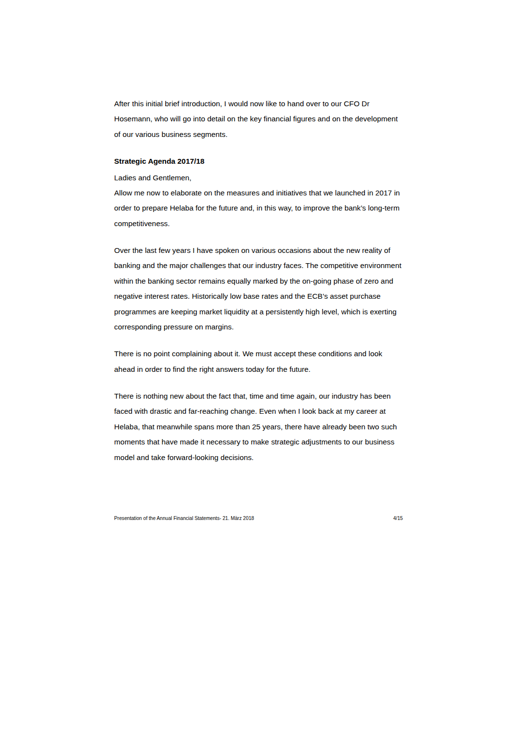After this initial brief introduction, I would now like to hand over to our CFO Dr Hosemann, who will go into detail on the key financial figures and on the development of our various business segments.
Strategic Agenda 2017/18
Ladies and Gentlemen,
Allow me now to elaborate on the measures and initiatives that we launched in 2017 in order to prepare Helaba for the future and, in this way, to improve the bank’s long-term competitiveness.
Over the last few years I have spoken on various occasions about the new reality of banking and the major challenges that our industry faces. The competitive environment within the banking sector remains equally marked by the on-going phase of zero and negative interest rates. Historically low base rates and the ECB’s asset purchase programmes are keeping market liquidity at a persistently high level, which is exerting corresponding pressure on margins.
There is no point complaining about it. We must accept these conditions and look ahead in order to find the right answers today for the future.
There is nothing new about the fact that, time and time again, our industry has been faced with drastic and far-reaching change. Even when I look back at my career at Helaba, that meanwhile spans more than 25 years, there have already been two such moments that have made it necessary to make strategic adjustments to our business model and take forward-looking decisions.
Presentation of the Annual Financial Statements- 21. März 2018
4/15